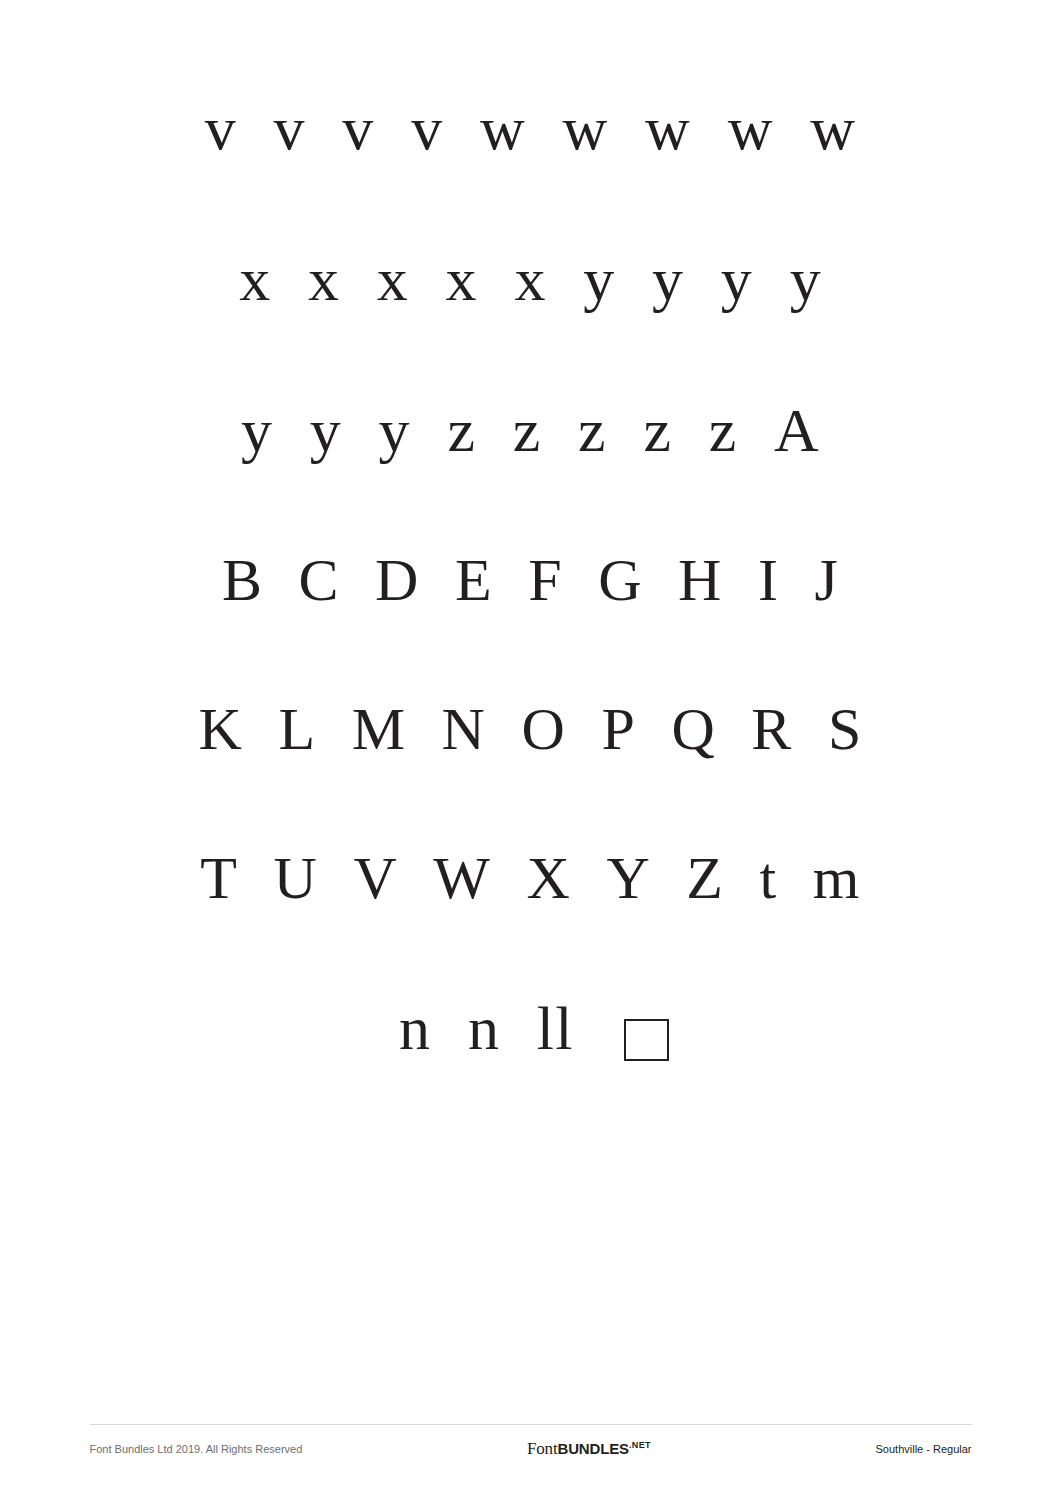vvvv wwwww
xxxxx yyyy
yyy zzzzz A
BCDEF GHIJ
KLMNO PQRS
TUVWX YZ tm
nnll
Font Bundles Ltd 2019. All Rights Reserved
Font BUNDLES.NET
Southville - Regular